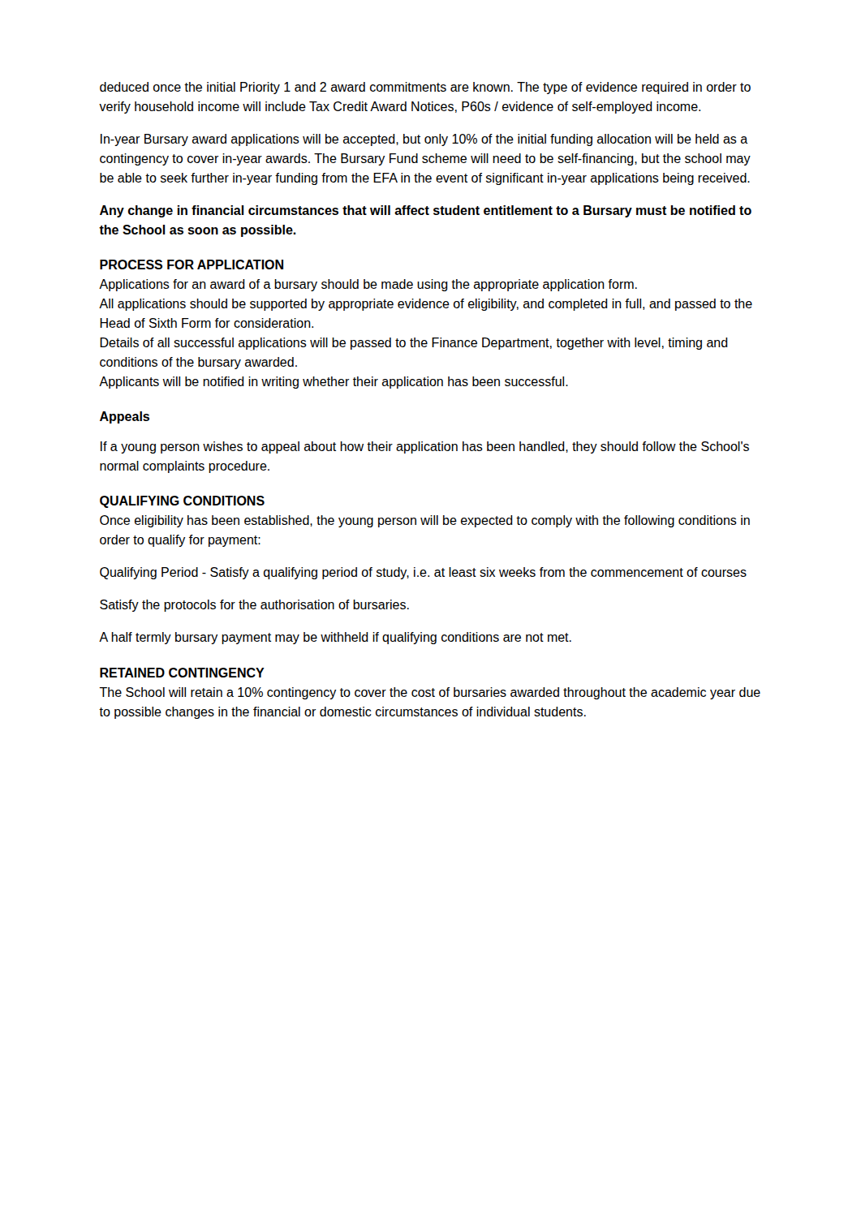deduced once the initial Priority 1 and 2 award commitments are known. The type of evidence required in order to verify household income will include Tax Credit Award Notices, P60s / evidence of self-employed income.
In-year Bursary award applications will be accepted, but only 10% of the initial funding allocation will be held as a contingency to cover in-year awards. The Bursary Fund scheme will need to be self-financing, but the school may be able to seek further in-year funding from the EFA in the event of significant in-year applications being received.
Any change in financial circumstances that will affect student entitlement to a Bursary must be notified to the School as soon as possible.
Process for Application
Applications for an award of a bursary should be made using the appropriate application form.
All applications should be supported by appropriate evidence of eligibility, and completed in full, and passed to the Head of Sixth Form for consideration.
Details of all successful applications will be passed to the Finance Department, together with level, timing and conditions of the bursary awarded.
Applicants will be notified in writing whether their application has been successful.
Appeals
If a young person wishes to appeal about how their application has been handled, they should follow the School's normal complaints procedure.
Qualifying Conditions
Once eligibility has been established, the young person will be expected to comply with the following conditions in order to qualify for payment:
Qualifying Period - Satisfy a qualifying period of study, i.e. at least six weeks from the commencement of courses
Satisfy the protocols for the authorisation of bursaries.
A half termly bursary payment may be withheld if qualifying conditions are not met.
Retained Contingency
The School will retain a 10% contingency to cover the cost of bursaries awarded throughout the academic year due to possible changes in the financial or domestic circumstances of individual students.